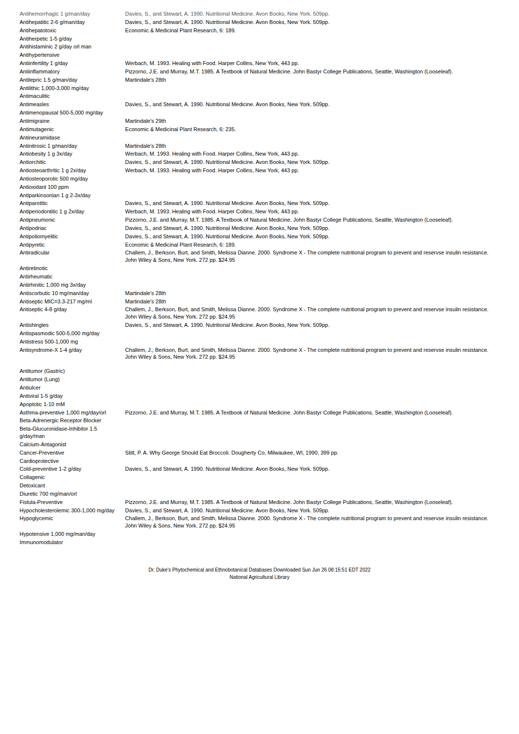| Antihemorrhagic 1 g/man/day | Davies, S., and Stewart, A. 1990. Nutritional Medicine. Avon Books, New York. 509pp. |
| Antihepatitic 2-6 g/man/day | Davies, S., and Stewart, A. 1990. Nutritional Medicine. Avon Books, New York. 509pp. |
| Antihepatotoxic | Economic & Medicinal Plant Research, 6: 189. |
| Antiherpetic 1-5 g/day | |
| Antihistaminic 2 g/day orl man | |
| Antihypertensive | |
| Antiinfertility 1 g/day | Werbach, M. 1993. Healing with Food. Harper Collins, New York, 443 pp. |
| Antiinflammatory | Pizzorno, J.E. and Murray, M.T. 1985. A Textbook of Natural Medicine. John Bastyr College Publications, Seattle, Washington (Looseleaf). |
| Antilepric 1.5 g/man/day | Martindale's 28th |
| Antilithic 1,000-3,000 mg/day | |
| Antimaculitic | |
| Antimeasles | Davies, S., and Stewart, A. 1990. Nutritional Medicine. Avon Books, New York. 509pp. |
| Antimenopausal 500-5,000 mg/day | |
| Antimigraine | Martindale's 29th |
| Antimutagenic | Economic & Medicinal Plant Research, 6: 235. |
| Antineuramidase | |
| Antinitrosic 1 g/man/day | Martindale's 28th |
| Antiobesity 1 g 3x/day | Werbach, M. 1993. Healing with Food. Harper Collins, New York, 443 pp. |
| Antiorchitic | Davies, S., and Stewart, A. 1990. Nutritional Medicine. Avon Books, New York. 509pp. |
| Antiosteoarthritic 1 g 2x/day | Werbach, M. 1993. Healing with Food. Harper Collins, New York, 443 pp. |
| Antiosteoporotic 500 mg/day | |
| Antioxidant 100 ppm | |
| Antiparkinsonian 1 g 2-3x/day | |
| Antiparotitic | Davies, S., and Stewart, A. 1990. Nutritional Medicine. Avon Books, New York. 509pp. |
| Antiperiodontitic 1 g 2x/day | Werbach, M. 1993. Healing with Food. Harper Collins, New York, 443 pp. |
| Antipneumonic | Pizzorno, J.E. and Murray, M.T. 1985. A Textbook of Natural Medicine. John Bastyr College Publications, Seattle, Washington (Looseleaf). |
| Antipodriac | Davies, S., and Stewart, A. 1990. Nutritional Medicine. Avon Books, New York. 509pp. |
| Antipoliomyelitic | Davies, S., and Stewart, A. 1990. Nutritional Medicine. Avon Books, New York. 509pp. |
| Antipyretic | Economic & Medicinal Plant Research, 6: 189. |
| Antiradicular | Challem, J., Berkson, Burt, and Smith, Melissa Dianne. 2000. Syndrome X - The complete nutritional program to prevent and reservse insulin resistance. John Wiley & Sons, New York. 272 pp. $24.95 |
| Antiretinotic | |
| Antirheumatic | |
| Antirhinitic 1,000 mg 3x/day | |
| Antiscorbutic 10 mg/man/day | Martindale's 28th |
| Antiseptic MIC=3.3-217 mg/ml | Martindale's 28th |
| Antiseptic 4-8 g/day | Challem, J., Berkson, Burt, and Smith, Melissa Dianne. 2000. Syndrome X - The complete nutritional program to prevent and reservse insulin resistance. John Wiley & Sons, New York. 272 pp. $24.95 |
| Antishingles | Davies, S., and Stewart, A. 1990. Nutritional Medicine. Avon Books, New York. 509pp. |
| Antispasmodic 500-5,000 mg/day | |
| Antistress 500-1,000 mg | |
| Antisyndrome-X 1-4 g/day | Challem, J., Berkson, Burt, and Smith, Melissa Dianne. 2000. Syndrome X - The complete nutritional program to prevent and reservse insulin resistance. John Wiley & Sons, New York. 272 pp. $24.95 |
| Antitumor (Gastric) | |
| Antitumor (Lung) | |
| Antiulcer | |
| Antiviral 1-5 g/day | |
| Apoptotic 1-10 mM | |
| Asthma-preventive 1,000 mg/day/orl | Pizzorno, J.E. and Murray, M.T. 1985. A Textbook of Natural Medicine. John Bastyr College Publications, Seattle, Washington (Looseleaf). |
| Beta-Adrenergic Receptor Blocker | |
| Beta-Glucuronidase-Inhibitor 1.5 g/day/man | |
| Calcium-Antagonist | |
| Cancer-Preventive | Stitt, P. A. Why George Should Eat Broccoli. Dougherty Co, Milwaukee, WI, 1990, 399 pp. |
| Cardioprotective | |
| Cold-preventive 1-2 g/day | Davies, S., and Stewart, A. 1990. Nutritional Medicine. Avon Books, New York. 509pp. |
| Collagenic | |
| Detoxicant | |
| Diuretic 700 mg/man/orl | |
| Fistula-Preventive | Pizzorno, J.E. and Murray, M.T. 1985. A Textbook of Natural Medicine. John Bastyr College Publications, Seattle, Washington (Looseleaf). |
| Hypocholesterolemic 300-1,000 mg/day | Davies, S., and Stewart, A. 1990. Nutritional Medicine. Avon Books, New York. 509pp. |
| Hypoglycemic | Challem, J., Berkson, Burt, and Smith, Melissa Dianne. 2000. Syndrome X - The complete nutritional program to prevent and reservse insulin resistance. John Wiley & Sons, New York. 272 pp. $24.95 |
| Hypotensive 1,000 mg/man/day | |
| Immunomodulator | |
Dr. Duke's Phytochemical and Ethnobotanical Databases Downloaded Sun Jun 26 08:15:51 EDT 2022
National Agricultural Library